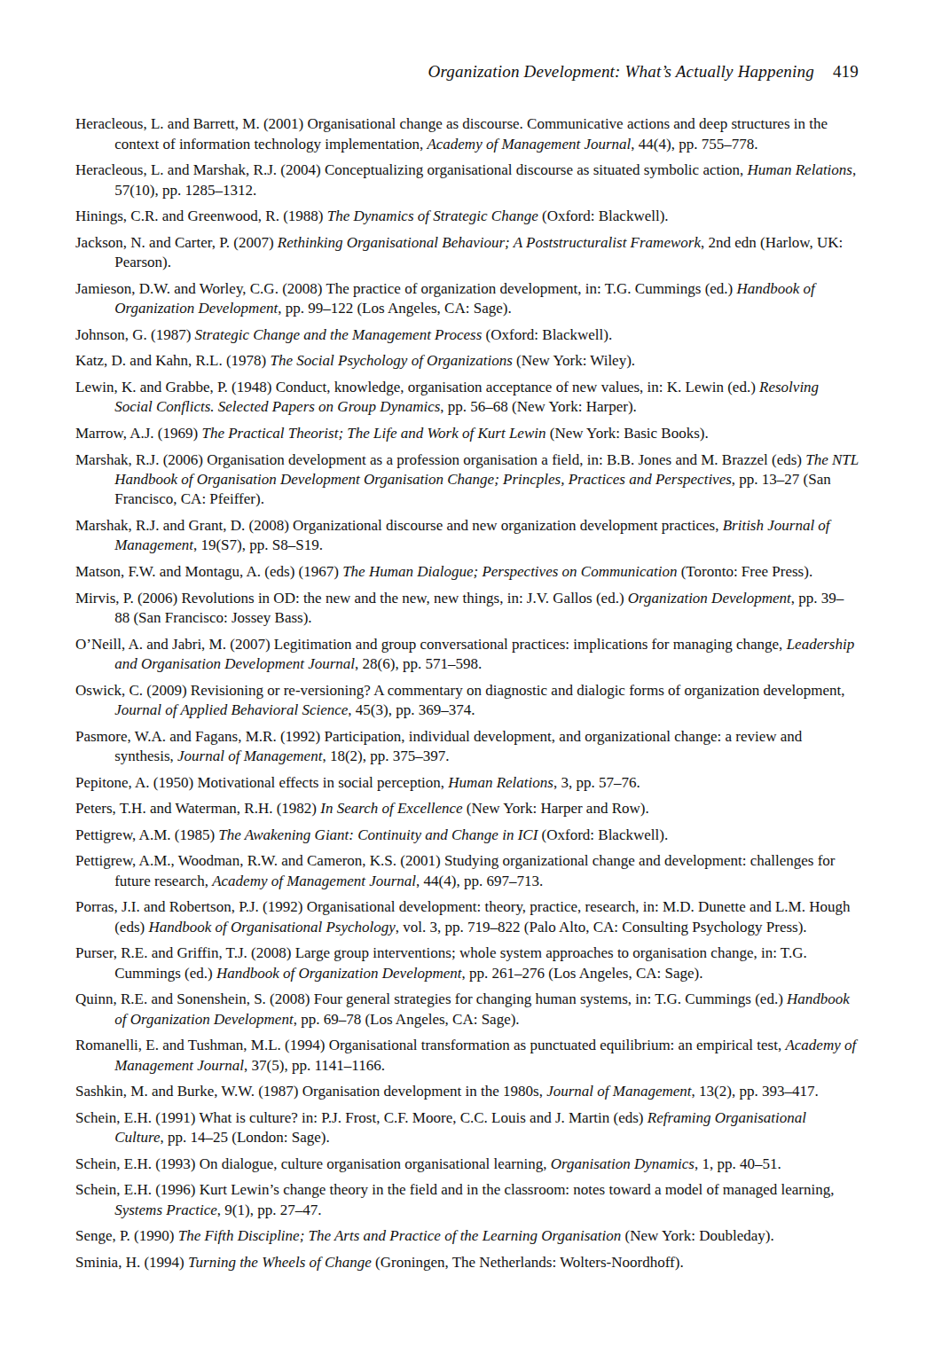Organization Development: What’s Actually Happening419
Heracleous, L. and Barrett, M. (2001) Organisational change as discourse. Communicative actions and deep structures in the context of information technology implementation, Academy of Management Journal, 44(4), pp. 755–778.
Heracleous, L. and Marshak, R.J. (2004) Conceptualizing organisational discourse as situated symbolic action, Human Relations, 57(10), pp. 1285–1312.
Hinings, C.R. and Greenwood, R. (1988) The Dynamics of Strategic Change (Oxford: Blackwell).
Jackson, N. and Carter, P. (2007) Rethinking Organisational Behaviour; A Poststructuralist Framework, 2nd edn (Harlow, UK: Pearson).
Jamieson, D.W. and Worley, C.G. (2008) The practice of organization development, in: T.G. Cummings (ed.) Handbook of Organization Development, pp. 99–122 (Los Angeles, CA: Sage).
Johnson, G. (1987) Strategic Change and the Management Process (Oxford: Blackwell).
Katz, D. and Kahn, R.L. (1978) The Social Psychology of Organizations (New York: Wiley).
Lewin, K. and Grabbe, P. (1948) Conduct, knowledge, organisation acceptance of new values, in: K. Lewin (ed.) Resolving Social Conflicts. Selected Papers on Group Dynamics, pp. 56–68 (New York: Harper).
Marrow, A.J. (1969) The Practical Theorist; The Life and Work of Kurt Lewin (New York: Basic Books).
Marshak, R.J. (2006) Organisation development as a profession organisation a field, in: B.B. Jones and M. Brazzel (eds) The NTL Handbook of Organisation Development Organisation Change; Princples, Practices and Perspectives, pp. 13–27 (San Francisco, CA: Pfeiffer).
Marshak, R.J. and Grant, D. (2008) Organizational discourse and new organization development practices, British Journal of Management, 19(S7), pp. S8–S19.
Matson, F.W. and Montagu, A. (eds) (1967) The Human Dialogue; Perspectives on Communication (Toronto: Free Press).
Mirvis, P. (2006) Revolutions in OD: the new and the new, new things, in: J.V. Gallos (ed.) Organization Development, pp. 39–88 (San Francisco: Jossey Bass).
O’Neill, A. and Jabri, M. (2007) Legitimation and group conversational practices: implications for managing change, Leadership and Organisation Development Journal, 28(6), pp. 571–598.
Oswick, C. (2009) Revisioning or re-versioning? A commentary on diagnostic and dialogic forms of organization development, Journal of Applied Behavioral Science, 45(3), pp. 369–374.
Pasmore, W.A. and Fagans, M.R. (1992) Participation, individual development, and organizational change: a review and synthesis, Journal of Management, 18(2), pp. 375–397.
Pepitone, A. (1950) Motivational effects in social perception, Human Relations, 3, pp. 57–76.
Peters, T.H. and Waterman, R.H. (1982) In Search of Excellence (New York: Harper and Row).
Pettigrew, A.M. (1985) The Awakening Giant: Continuity and Change in ICI (Oxford: Blackwell).
Pettigrew, A.M., Woodman, R.W. and Cameron, K.S. (2001) Studying organizational change and development: challenges for future research, Academy of Management Journal, 44(4), pp. 697–713.
Porras, J.I. and Robertson, P.J. (1992) Organisational development: theory, practice, research, in: M.D. Dunette and L.M. Hough (eds) Handbook of Organisational Psychology, vol. 3, pp. 719–822 (Palo Alto, CA: Consulting Psychology Press).
Purser, R.E. and Griffin, T.J. (2008) Large group interventions; whole system approaches to organisation change, in: T.G. Cummings (ed.) Handbook of Organization Development, pp. 261–276 (Los Angeles, CA: Sage).
Quinn, R.E. and Sonenshein, S. (2008) Four general strategies for changing human systems, in: T.G. Cummings (ed.) Handbook of Organization Development, pp. 69–78 (Los Angeles, CA: Sage).
Romanelli, E. and Tushman, M.L. (1994) Organisational transformation as punctuated equilibrium: an empirical test, Academy of Management Journal, 37(5), pp. 1141–1166.
Sashkin, M. and Burke, W.W. (1987) Organisation development in the 1980s, Journal of Management, 13(2), pp. 393–417.
Schein, E.H. (1991) What is culture? in: P.J. Frost, C.F. Moore, C.C. Louis and J. Martin (eds) Reframing Organisational Culture, pp. 14–25 (London: Sage).
Schein, E.H. (1993) On dialogue, culture organisation organisational learning, Organisation Dynamics, 1, pp. 40–51.
Schein, E.H. (1996) Kurt Lewin’s change theory in the field and in the classroom: notes toward a model of managed learning, Systems Practice, 9(1), pp. 27–47.
Senge, P. (1990) The Fifth Discipline; The Arts and Practice of the Learning Organisation (New York: Doubleday).
Sminia, H. (1994) Turning the Wheels of Change (Groningen, The Netherlands: Wolters-Noordhoff).